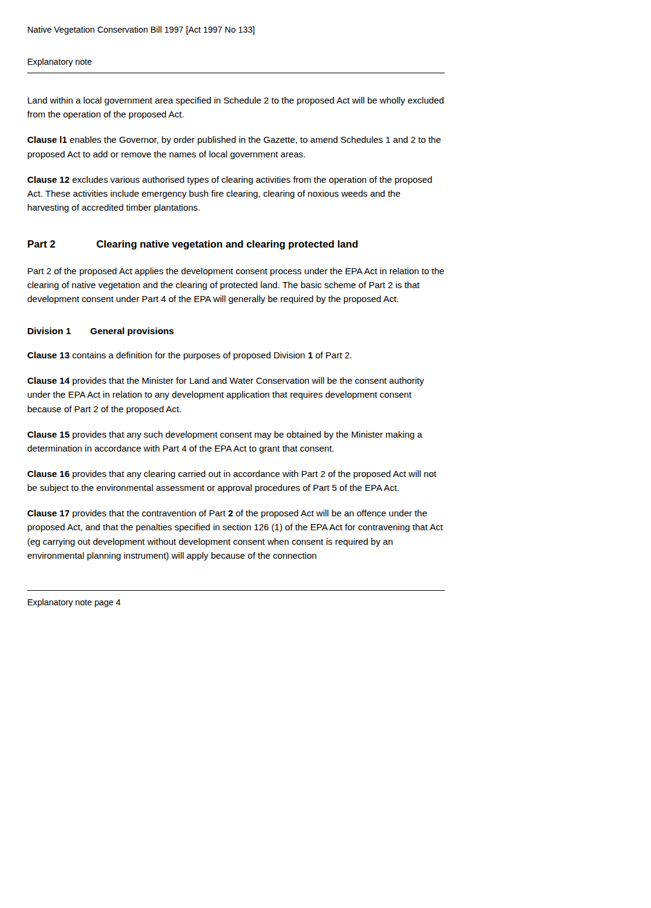Native Vegetation Conservation Bill 1997 [Act 1997 No 133]
Explanatory note
Land within a local government area specified in Schedule 2 to the proposed Act will be wholly excluded from the operation of the proposed Act.
Clause l1 enables the Governor, by order published in the Gazette, to amend Schedules 1 and 2 to the proposed Act to add or remove the names of local government areas.
Clause 12 excludes various authorised types of clearing activities from the operation of the proposed Act. These activities include emergency bush fire clearing, clearing of noxious weeds and the harvesting of accredited timber plantations.
Part 2 Clearing native vegetation and clearing protected land
Part 2 of the proposed Act applies the development consent process under the EPA Act in relation to the clearing of native vegetation and the clearing of protected land. The basic scheme of Part 2 is that development consent under Part 4 of the EPA will generally be required by the proposed Act.
Division 1 General provisions
Clause 13 contains a definition for the purposes of proposed Division 1 of Part 2.
Clause 14 provides that the Minister for Land and Water Conservation will be the consent authority under the EPA Act in relation to any development application that requires development consent because of Part 2 of the proposed Act.
Clause 15 provides that any such development consent may be obtained by the Minister making a determination in accordance with Part 4 of the EPA Act to grant that consent.
Clause 16 provides that any clearing carried out in accordance with Part 2 of the proposed Act will not be subject to the environmental assessment or approval procedures of Part 5 of the EPA Act.
Clause 17 provides that the contravention of Part 2 of the proposed Act will be an offence under the proposed Act, and that the penalties specified in section 126 (1) of the EPA Act for contravening that Act (eg carrying out development without development consent when consent is required by an environmental planning instrument) will apply because of the connection
Explanatory note page 4